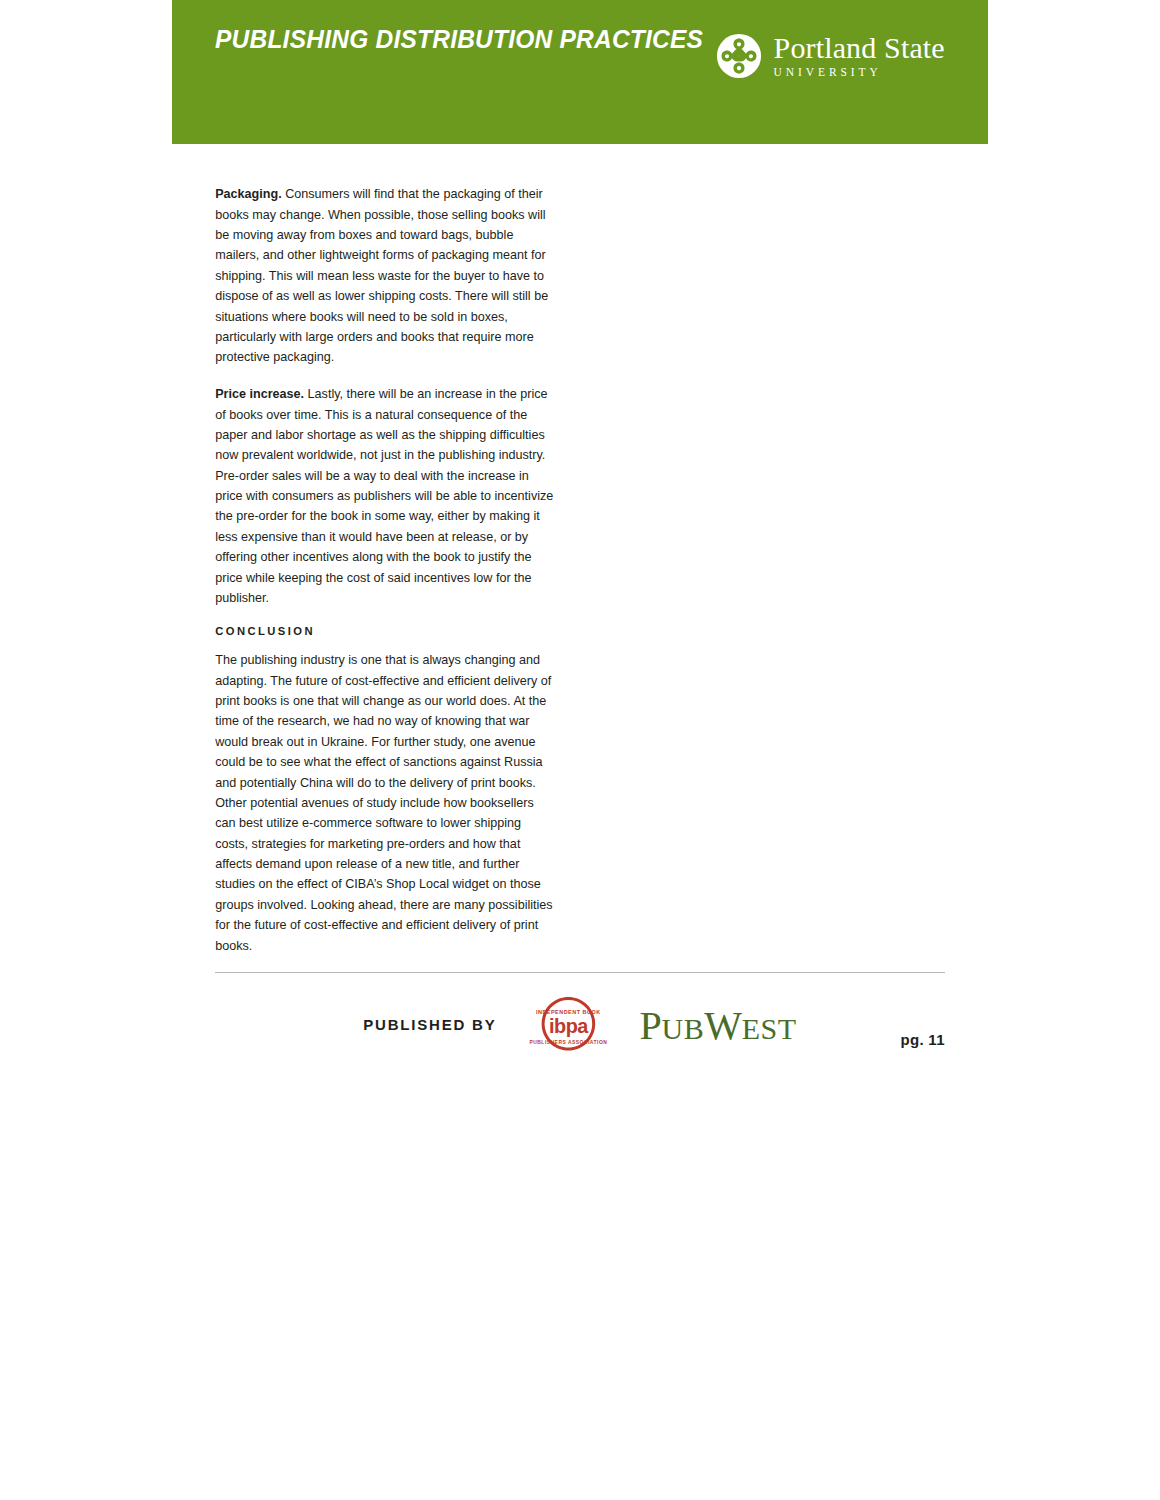Publishing Distribution Practices
Portland State
University
Packaging. Consumers will find that the packaging of their books may change. When possible, those selling books will be moving away from boxes and toward bags, bubble mailers, and other lightweight forms of packaging meant for shipping. This will mean less waste for the buyer to have to dispose of as well as lower shipping costs. There will still be situations where books will need to be sold in boxes, particularly with large orders and books that require more protective packaging.
Price increase. Lastly, there will be an increase in the price of books over time. This is a natural consequence of the paper and labor shortage as well as the shipping difficulties now prevalent worldwide, not just in the publishing industry. Pre-order sales will be a way to deal with the increase in price with consumers as publishers will be able to incentivize the pre-order for the book in some way, either by making it less expensive than it would have been at release, or by offering other incentives along with the book to justify the price while keeping the cost of said incentives low for the publisher.
Conclusion
The publishing industry is one that is always changing and adapting. The future of cost-effective and efficient delivery of print books is one that will change as our world does. At the time of the research, we had no way of knowing that war would break out in Ukraine. For further study, one avenue could be to see what the effect of sanctions against Russia and potentially China will do to the delivery of print books. Other potential avenues of study include how booksellers can best utilize e-commerce software to lower shipping costs, strategies for marketing pre-orders and how that affects demand upon release of a new title, and further studies on the effect of CIBA’s Shop Local widget on those groups involved. Looking ahead, there are many possibilities for the future of cost-effective and efficient delivery of print books.
Published by
INDEPENDENT BOOK ibpa PUBLISHERS ASSOCIATION
PUBWEST
pg. 11